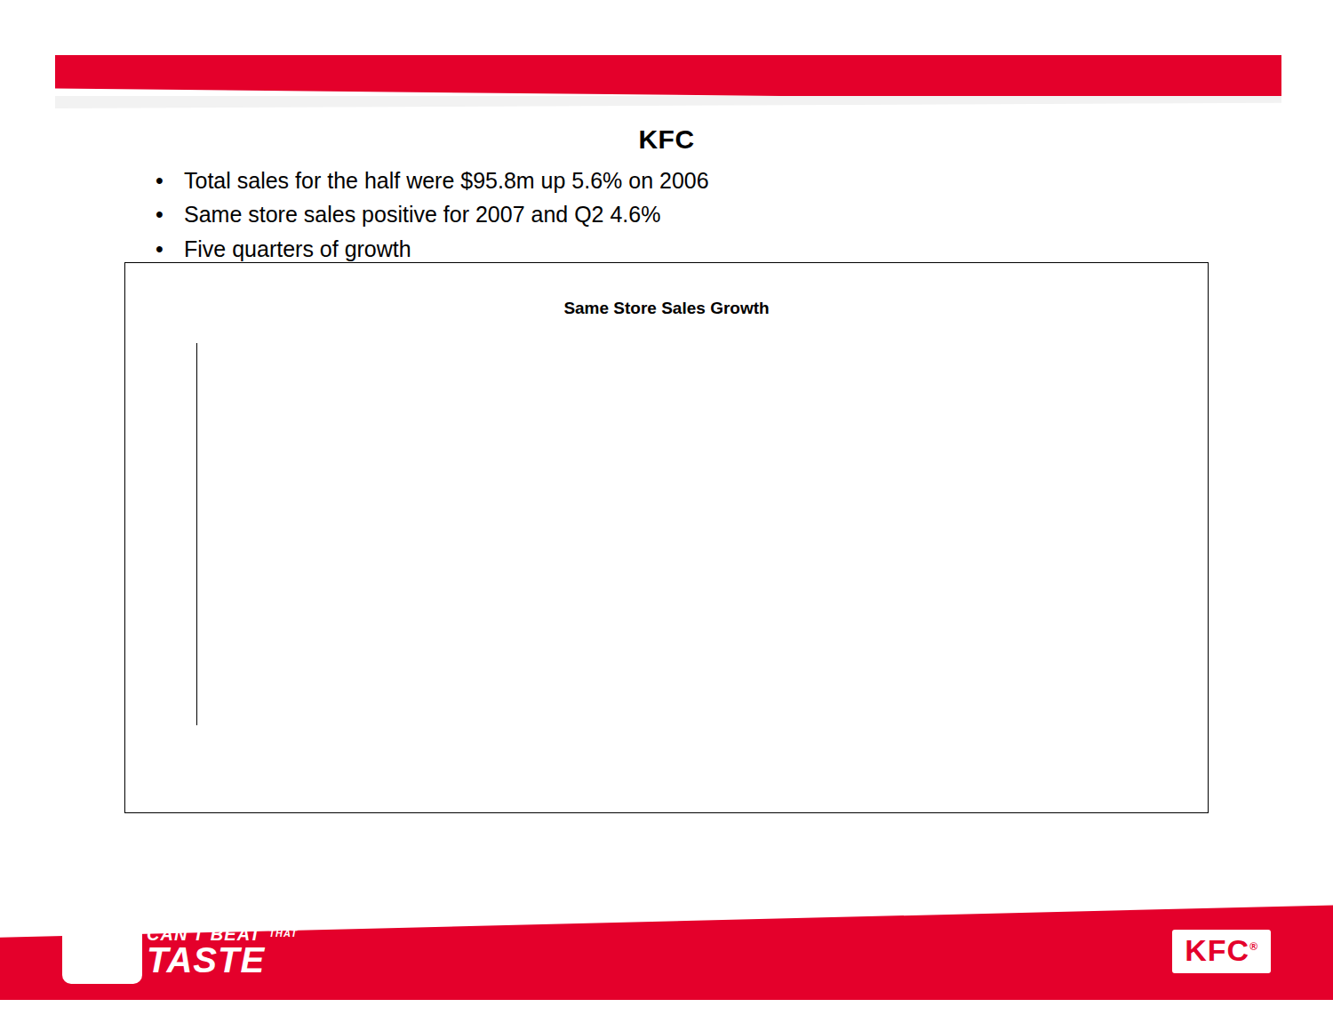KFC
Total sales for the half were $95.8m up 5.6% on 2006
Same store sales positive for 2007 and Q2 4.6%
Five quarters of growth
Same Store Sales Growth
CAN'T BEAT THAT
TASTE
KFC®